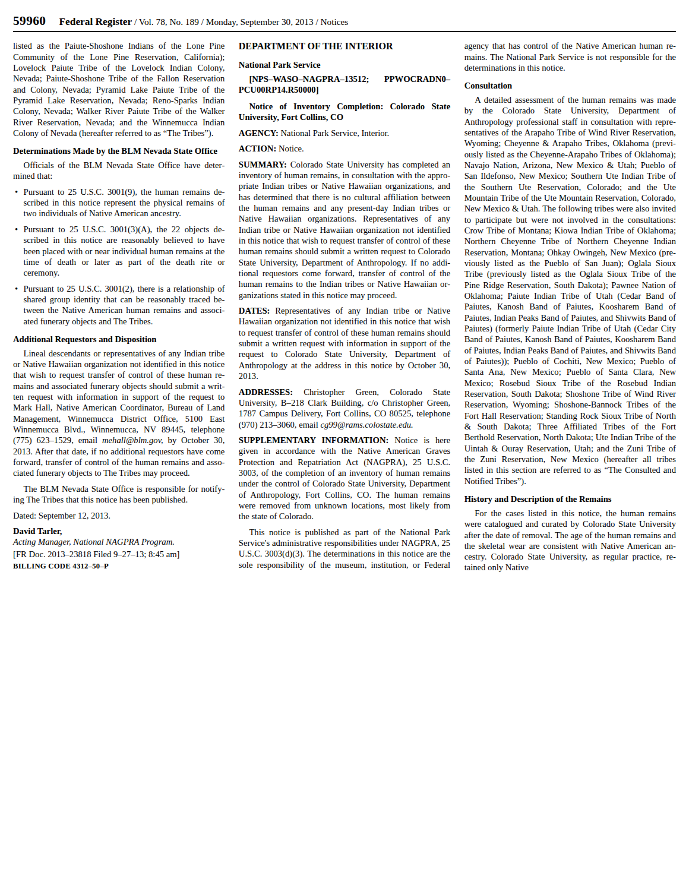59960
Federal Register / Vol. 78, No. 189 / Monday, September 30, 2013 / Notices
listed as the Paiute-Shoshone Indians of the Lone Pine Community of the Lone Pine Reservation, California); Lovelock Paiute Tribe of the Lovelock Indian Colony, Nevada; Paiute-Shoshone Tribe of the Fallon Reservation and Colony, Nevada; Pyramid Lake Paiute Tribe of the Pyramid Lake Reservation, Nevada; Reno-Sparks Indian Colony, Nevada; Walker River Paiute Tribe of the Walker River Reservation, Nevada; and the Winnemucca Indian Colony of Nevada (hereafter referred to as “The Tribes”).
Determinations Made by the BLM Nevada State Office
Officials of the BLM Nevada State Office have determined that:
Pursuant to 25 U.S.C. 3001(9), the human remains described in this notice represent the physical remains of two individuals of Native American ancestry.
Pursuant to 25 U.S.C. 3001(3)(A), the 22 objects described in this notice are reasonably believed to have been placed with or near individual human remains at the time of death or later as part of the death rite or ceremony.
Pursuant to 25 U.S.C. 3001(2), there is a relationship of shared group identity that can be reasonably traced between the Native American human remains and associated funerary objects and The Tribes.
Additional Requestors and Disposition
Lineal descendants or representatives of any Indian tribe or Native Hawaiian organization not identified in this notice that wish to request transfer of control of these human remains and associated funerary objects should submit a written request with information in support of the request to Mark Hall, Native American Coordinator, Bureau of Land Management, Winnemucca District Office, 5100 East Winnemucca Blvd., Winnemucca, NV 89445, telephone (775) 623–1529, email mehall@blm.gov, by October 30, 2013. After that date, if no additional requestors have come forward, transfer of control of the human remains and associated funerary objects to The Tribes may proceed.
The BLM Nevada State Office is responsible for notifying The Tribes that this notice has been published.
Dated: September 12, 2013.
David Tarler,
Acting Manager, National NAGPRA Program.
[FR Doc. 2013–23818 Filed 9–27–13; 8:45 am]
BILLING CODE 4312–50–P
DEPARTMENT OF THE INTERIOR
National Park Service
[NPS–WASO–NAGPRA–13512; PPWOCRADN0–PCU00RP14.R50000]
Notice of Inventory Completion: Colorado State University, Fort Collins, CO
AGENCY: National Park Service, Interior.
ACTION: Notice.
SUMMARY: Colorado State University has completed an inventory of human remains, in consultation with the appropriate Indian tribes or Native Hawaiian organizations, and has determined that there is no cultural affiliation between the human remains and any present-day Indian tribes or Native Hawaiian organizations. Representatives of any Indian tribe or Native Hawaiian organization not identified in this notice that wish to request transfer of control of these human remains should submit a written request to Colorado State University, Department of Anthropology. If no additional requestors come forward, transfer of control of the human remains to the Indian tribes or Native Hawaiian organizations stated in this notice may proceed.
DATES: Representatives of any Indian tribe or Native Hawaiian organization not identified in this notice that wish to request transfer of control of these human remains should submit a written request with information in support of the request to Colorado State University, Department of Anthropology at the address in this notice by October 30, 2013.
ADDRESSES: Christopher Green, Colorado State University, B–218 Clark Building, c/o Christopher Green, 1787 Campus Delivery, Fort Collins, CO 80525, telephone (970) 213–3060, email cg99@rams.colostate.edu.
SUPPLEMENTARY INFORMATION: Notice is here given in accordance with the Native American Graves Protection and Repatriation Act (NAGPRA), 25 U.S.C. 3003, of the completion of an inventory of human remains under the control of Colorado State University, Department of Anthropology, Fort Collins, CO. The human remains were removed from unknown locations, most likely from the state of Colorado.
This notice is published as part of the National Park Service's administrative responsibilities under NAGPRA, 25 U.S.C. 3003(d)(3). The determinations in this notice are the sole responsibility of the museum, institution, or Federal agency that has control of the Native American human remains. The National Park Service is not responsible for the determinations in this notice.
Consultation
A detailed assessment of the human remains was made by the Colorado State University, Department of Anthropology professional staff in consultation with representatives of the Arapaho Tribe of Wind River Reservation, Wyoming; Cheyenne & Arapaho Tribes, Oklahoma (previously listed as the Cheyenne-Arapaho Tribes of Oklahoma); Navajo Nation, Arizona, New Mexico & Utah; Pueblo of San Ildefonso, New Mexico; Southern Ute Indian Tribe of the Southern Ute Reservation, Colorado; and the Ute Mountain Tribe of the Ute Mountain Reservation, Colorado, New Mexico & Utah. The following tribes were also invited to participate but were not involved in the consultations: Crow Tribe of Montana; Kiowa Indian Tribe of Oklahoma; Northern Cheyenne Tribe of Northern Cheyenne Indian Reservation, Montana; Ohkay Owingeh, New Mexico (previously listed as the Pueblo of San Juan); Oglala Sioux Tribe (previously listed as the Oglala Sioux Tribe of the Pine Ridge Reservation, South Dakota); Pawnee Nation of Oklahoma; Paiute Indian Tribe of Utah (Cedar Band of Paiutes, Kanosh Band of Paiutes, Koosharem Band of Paiutes, Indian Peaks Band of Paiutes, and Shivwits Band of Paiutes) (formerly Paiute Indian Tribe of Utah (Cedar City Band of Paiutes, Kanosh Band of Paiutes, Koosharem Band of Paiutes, Indian Peaks Band of Paiutes, and Shivwits Band of Paiutes)); Pueblo of Cochiti, New Mexico; Pueblo of Santa Ana, New Mexico; Pueblo of Santa Clara, New Mexico; Rosebud Sioux Tribe of the Rosebud Indian Reservation, South Dakota; Shoshone Tribe of Wind River Reservation, Wyoming; Shoshone-Bannock Tribes of the Fort Hall Reservation; Standing Rock Sioux Tribe of North & South Dakota; Three Affiliated Tribes of the Fort Berthold Reservation, North Dakota; Ute Indian Tribe of the Uintah & Ouray Reservation, Utah; and the Zuni Tribe of the Zuni Reservation, New Mexico (hereafter all tribes listed in this section are referred to as “The Consulted and Notified Tribes”).
History and Description of the Remains
For the cases listed in this notice, the human remains were catalogued and curated by Colorado State University after the date of removal. The age of the human remains and the skeletal wear are consistent with Native American ancestry. Colorado State University, as regular practice, retained only Native